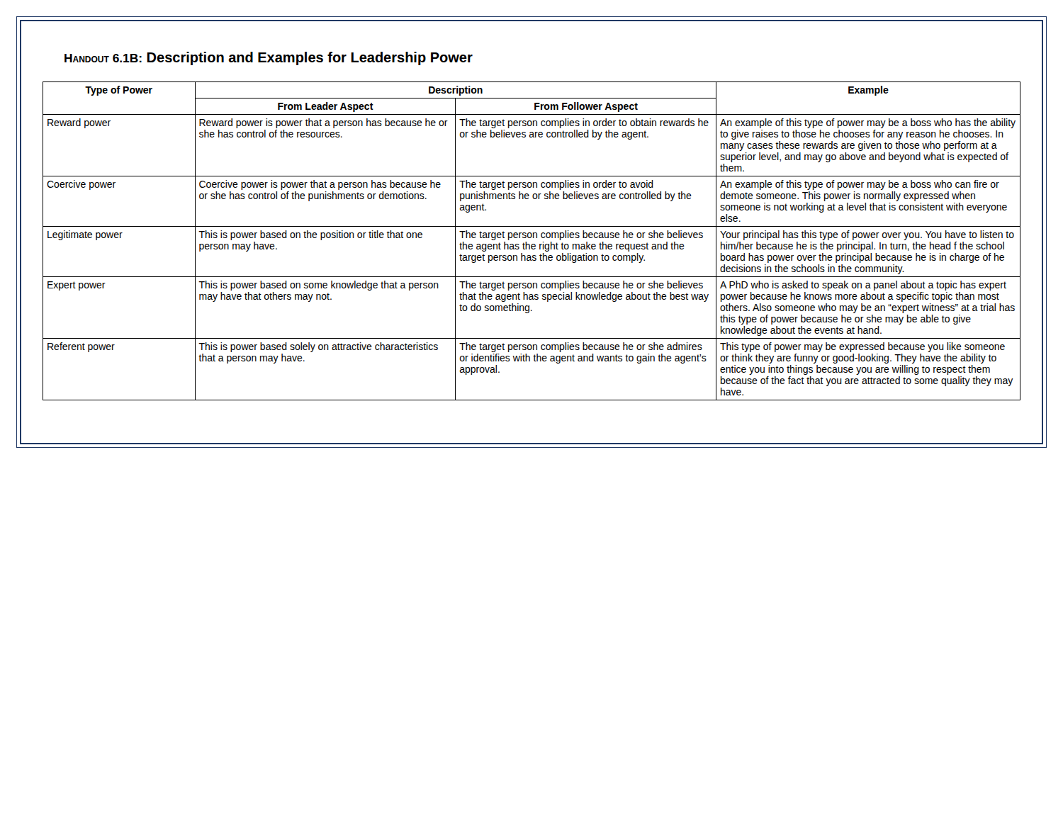Handout 6.1B: Description and Examples for Leadership Power
| Type of Power | Description | Example |
| --- | --- | --- |
| From Leader Aspect | From Follower Aspect |
| Reward power | Reward power is power that a person has because he or she has control of the resources. | The target person complies in order to obtain rewards he or she believes are controlled by the agent. | An example of this type of power may be a boss who has the ability to give raises to those he chooses for any reason he chooses. In many cases these rewards are given to those who perform at a superior level, and may go above and beyond what is expected of them. |
| Coercive power | Coercive power is power that a person has because he or she has control of the punishments or demotions. | The target person complies in order to avoid punishments he or she believes are controlled by the agent. | An example of this type of power may be a boss who can fire or demote someone. This power is normally expressed when someone is not working at a level that is consistent with everyone else. |
| Legitimate power | This is power based on the position or title that one person may have. | The target person complies because he or she believes the agent has the right to make the request and the target person has the obligation to comply. | Your principal has this type of power over you. You have to listen to him/her because he is the principal. In turn, the head f the school board has power over the principal because he is in charge of he decisions in the schools in the community. |
| Expert power | This is power based on some knowledge that a person may have that others may not. | The target person complies because he or she believes that the agent has special knowledge about the best way to do something. | A PhD who is asked to speak on a panel about a topic has expert power because he knows more about a specific topic than most others. Also someone who may be an “expert witness” at a trial has this type of power because he or she may be able to give knowledge about the events at hand. |
| Referent power | This is power based solely on attractive characteristics that a person may have. | The target person complies because he or she admires or identifies with the agent and wants to gain the agent’s approval. | This type of power may be expressed because you like someone or think they are funny or good-looking. They have the ability to entice you into things because you are willing to respect them because of the fact that you are attracted to some quality they may have. |